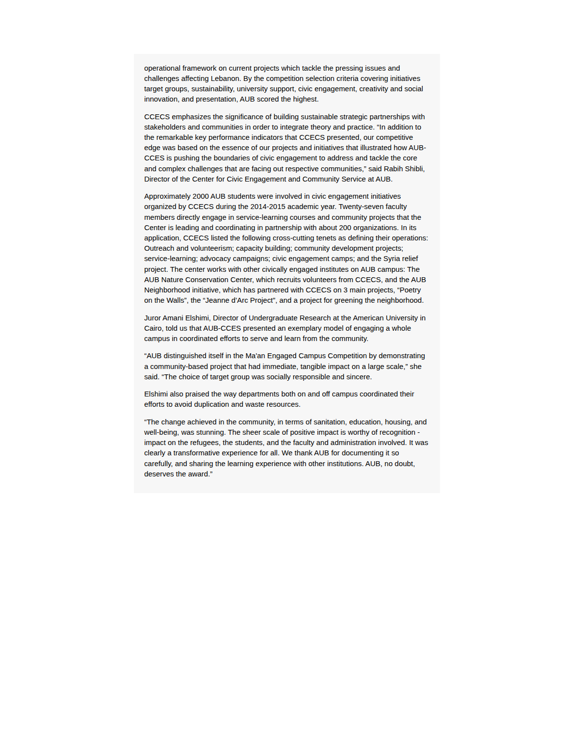operational framework on current projects which tackle the pressing issues and challenges affecting Lebanon. By the competition selection criteria covering initiatives target groups, sustainability, university support, civic engagement, creativity and social innovation, and presentation, AUB scored the highest.
CCECS emphasizes the significance of building sustainable strategic partnerships with stakeholders and communities in order to integrate theory and practice. “In addition to the remarkable key performance indicators that CCECS presented, our competitive edge was based on the essence of our projects and initiatives that illustrated how AUB-CCES is pushing the boundaries of civic engagement to address and tackle the core and complex challenges that are facing out respective communities,” said Rabih Shibli, Director of the Center for Civic Engagement and Community Service at AUB.
Approximately 2000 AUB students were involved in civic engagement initiatives organized by CCECS during the 2014-2015 academic year. Twenty-seven faculty members directly engage in service-learning courses and community projects that the Center is leading and coordinating in partnership with about 200 organizations. In its application, CCECS listed the following cross-cutting tenets as defining their operations: Outreach and volunteerism; capacity building; community development projects; service-learning; advocacy campaigns; civic engagement camps; and the Syria relief project. The center works with other civically engaged institutes on AUB campus: The AUB Nature Conservation Center, which recruits volunteers from CCECS, and the AUB Neighborhood initiative, which has partnered with CCECS on 3 main projects, “Poetry on the Walls”, the “Jeanne d’Arc Project”, and a project for greening the neighborhood.
Juror Amani Elshimi, Director of Undergraduate Research at the American University in Cairo, told us that AUB-CCES presented an exemplary model of engaging a whole campus in coordinated efforts to serve and learn from the community.
“AUB distinguished itself in the Ma'an Engaged Campus Competition by demonstrating a community-based project that had immediate, tangible impact on a large scale,” she said. “The choice of target group was socially responsible and sincere.
Elshimi also praised the way departments both on and off campus coordinated their efforts to avoid duplication and waste resources.
“The change achieved in the community, in terms of sanitation, education, housing, and well-being, was stunning. The sheer scale of positive impact is worthy of recognition - impact on the refugees, the students, and the faculty and administration involved. It was clearly a transformative experience for all. We thank AUB for documenting it so carefully, and sharing the learning experience with other institutions. AUB, no doubt, deserves the award.”